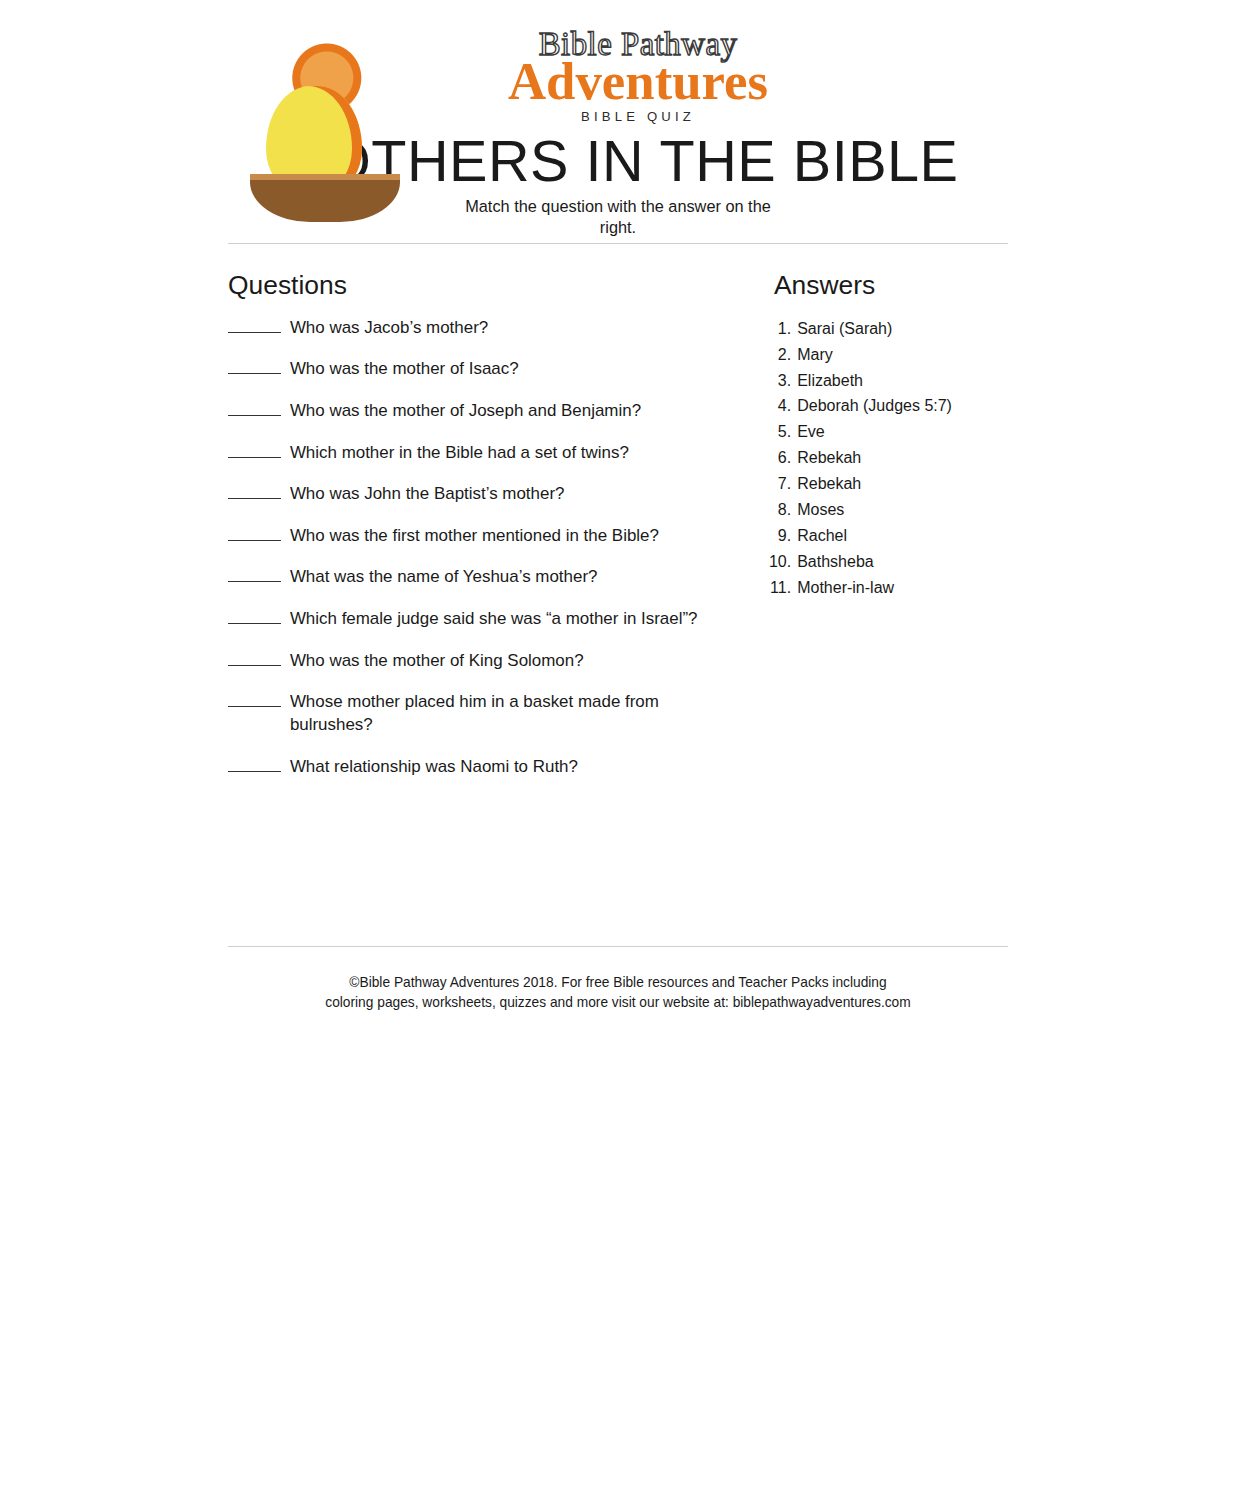Bible Pathway Adventures BIBLE QUIZ
Mothers in the Bible
Match the question with the answer on the right.
Questions
Who was Jacob’s mother?
Who was the mother of Isaac?
Who was the mother of Joseph and Benjamin?
Which mother in the Bible had a set of twins?
Who was John the Baptist’s mother?
Who was the first mother mentioned in the Bible?
What was the name of Yeshua’s mother?
Which female judge said she was “a mother in Israel”?
Who was the mother of King Solomon?
Whose mother placed him in a basket made from bulrushes?
What relationship was Naomi to Ruth?
Answers
Sarai (Sarah)
Mary
Elizabeth
Deborah (Judges 5:7)
Eve
Rebekah
Rebekah
Moses
Rachel
Bathsheba
Mother-in-law
©Bible Pathway Adventures 2018. For free Bible resources and Teacher Packs including
coloring pages, worksheets, quizzes and more visit our website at: biblepathwayadventures.com